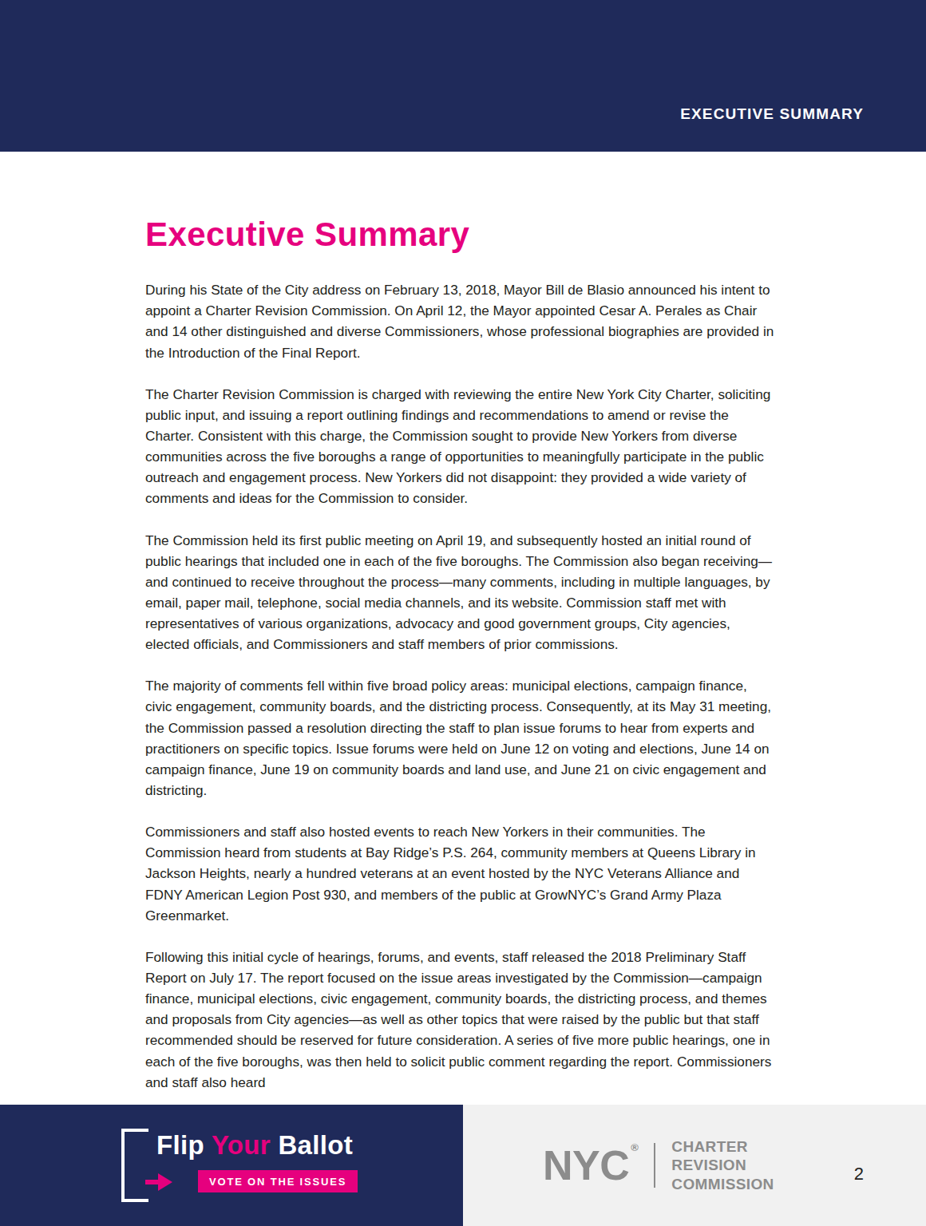Executive Summary
Executive Summary
During his State of the City address on February 13, 2018, Mayor Bill de Blasio announced his intent to appoint a Charter Revision Commission. On April 12, the Mayor appointed Cesar A. Perales as Chair and 14 other distinguished and diverse Commissioners, whose professional biographies are provided in the Introduction of the Final Report.
The Charter Revision Commission is charged with reviewing the entire New York City Charter, soliciting public input, and issuing a report outlining findings and recommendations to amend or revise the Charter. Consistent with this charge, the Commission sought to provide New Yorkers from diverse communities across the five boroughs a range of opportunities to meaningfully participate in the public outreach and engagement process. New Yorkers did not disappoint: they provided a wide variety of comments and ideas for the Commission to consider.
The Commission held its first public meeting on April 19, and subsequently hosted an initial round of public hearings that included one in each of the five boroughs. The Commission also began receiving—and continued to receive throughout the process—many comments, including in multiple languages, by email, paper mail, telephone, social media channels, and its website. Commission staff met with representatives of various organizations, advocacy and good government groups, City agencies, elected officials, and Commissioners and staff members of prior commissions.
The majority of comments fell within five broad policy areas: municipal elections, campaign finance, civic engagement, community boards, and the districting process. Consequently, at its May 31 meeting, the Commission passed a resolution directing the staff to plan issue forums to hear from experts and practitioners on specific topics. Issue forums were held on June 12 on voting and elections, June 14 on campaign finance, June 19 on community boards and land use, and June 21 on civic engagement and districting.
Commissioners and staff also hosted events to reach New Yorkers in their communities. The Commission heard from students at Bay Ridge’s P.S. 264, community members at Queens Library in Jackson Heights, nearly a hundred veterans at an event hosted by the NYC Veterans Alliance and FDNY American Legion Post 930, and members of the public at GrowNYC’s Grand Army Plaza Greenmarket.
Following this initial cycle of hearings, forums, and events, staff released the 2018 Preliminary Staff Report on July 17. The report focused on the issue areas investigated by the Commission—campaign finance, municipal elections, civic engagement, community boards, the districting process, and themes and proposals from City agencies—as well as other topics that were raised by the public but that staff recommended should be reserved for future consideration. A series of five more public hearings, one in each of the five boroughs, was then held to solicit public comment regarding the report. Commissioners and staff also heard
Flip Your Ballot
Vote on the Issues
NYC®
Charter Revision Commission
2